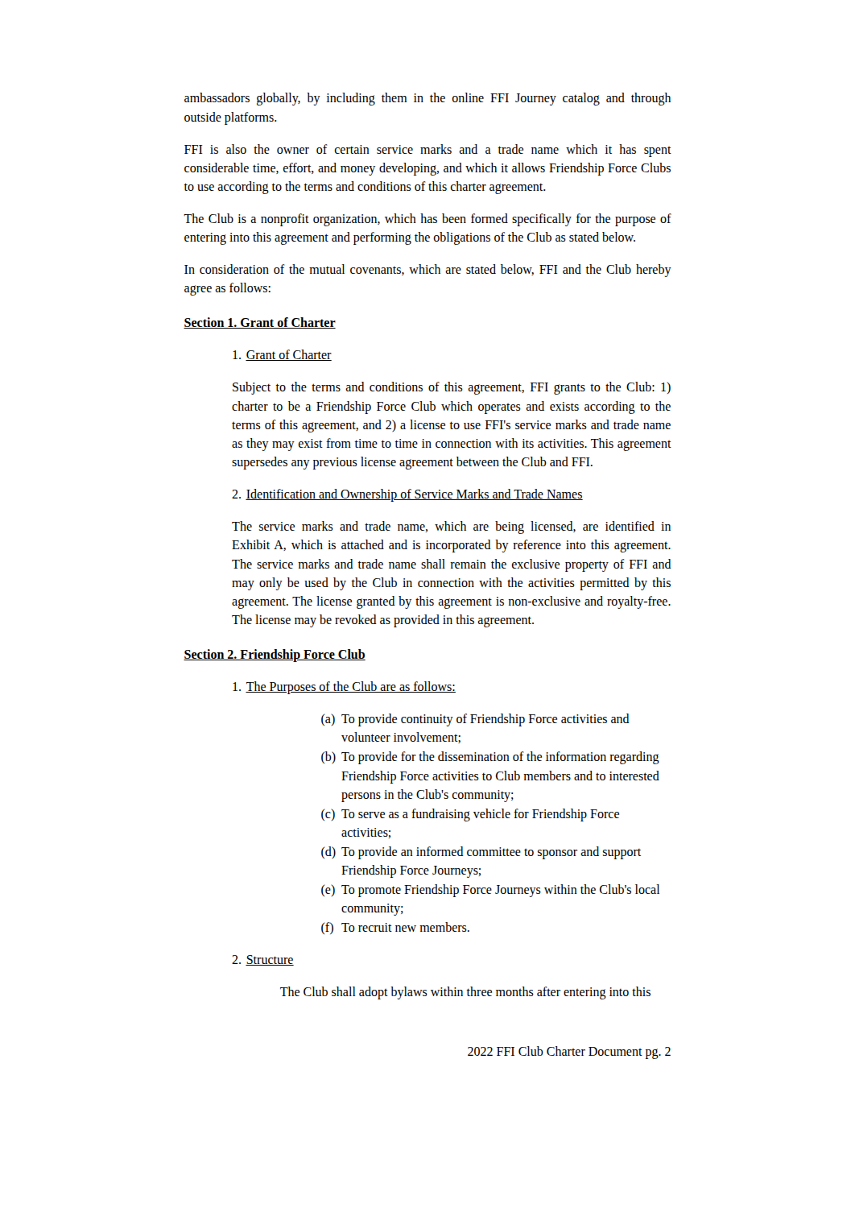ambassadors globally, by including them in the online FFI Journey catalog and through outside platforms.
FFI is also the owner of certain service marks and a trade name which it has spent considerable time, effort, and money developing, and which it allows Friendship Force Clubs to use according to the terms and conditions of this charter agreement.
The Club is a nonprofit organization, which has been formed specifically for the purpose of entering into this agreement and performing the obligations of the Club as stated below.
In consideration of the mutual covenants, which are stated below, FFI and the Club hereby agree as follows:
Section 1. Grant of Charter
1. Grant of Charter
Subject to the terms and conditions of this agreement, FFI grants to the Club: 1) charter to be a Friendship Force Club which operates and exists according to the terms of this agreement, and 2) a license to use FFI's service marks and trade name as they may exist from time to time in connection with its activities. This agreement supersedes any previous license agreement between the Club and FFI.
2. Identification and Ownership of Service Marks and Trade Names
The service marks and trade name, which are being licensed, are identified in Exhibit A, which is attached and is incorporated by reference into this agreement. The service marks and trade name shall remain the exclusive property of FFI and may only be used by the Club in connection with the activities permitted by this agreement. The license granted by this agreement is non-exclusive and royalty-free. The license may be revoked as provided in this agreement.
Section 2. Friendship Force Club
1. The Purposes of the Club are as follows:
(a) To provide continuity of Friendship Force activities and volunteer involvement;
(b) To provide for the dissemination of the information regarding Friendship Force activities to Club members and to interested persons in the Club's community;
(c) To serve as a fundraising vehicle for Friendship Force activities;
(d) To provide an informed committee to sponsor and support Friendship Force Journeys;
(e) To promote Friendship Force Journeys within the Club's local community;
(f) To recruit new members.
2. Structure
The Club shall adopt bylaws within three months after entering into this
2022 FFI Club Charter Document pg. 2